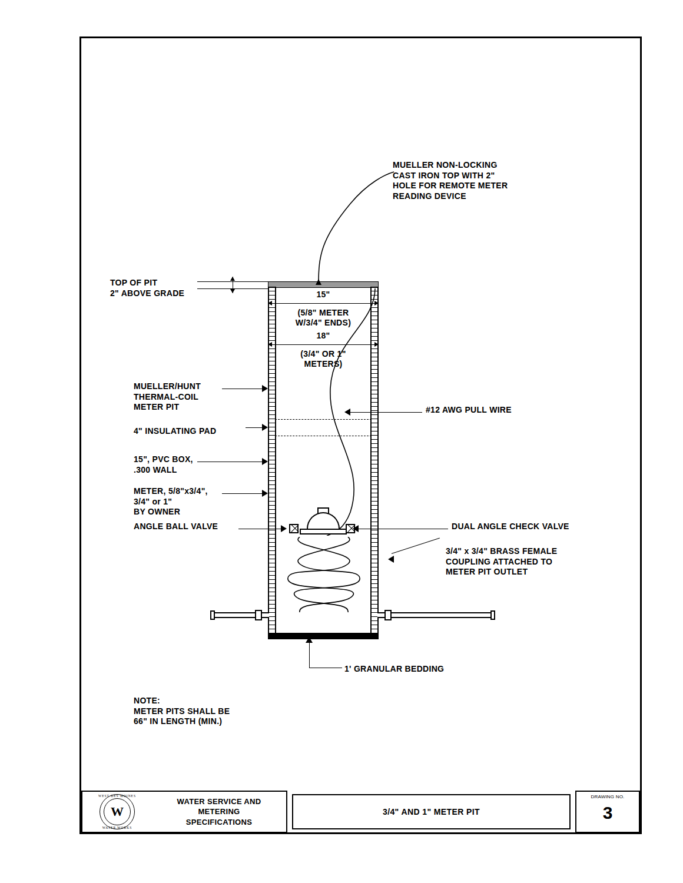TOP OF PIT
2" ABOVE GRADE
15" (5/8" METER
W/3/4" ENDS)
18" (3/4" OR 1"
METERS)
MUELLER NON-LOCKING
CAST IRON TOP WITH 2"
HOLE FOR REMOTE METER
READING DEVICE
#12 AWG PULL WIRE
DUAL ANGLE CHECK VALVE
3/4" x 3/4" BRASS FEMALE
COUPLING ATTACHED TO
METER PIT OUTLET
MUELLER/HUNT
THERMAL-COIL
METER PIT
4" INSULATING PAD
15", PVC BOX,
.300 WALL
METER, 5/8"x3/4",
3/4" or 1"
BY OWNER
ANGLE BALL VALVE
1' GRANULAR BEDDING
NOTE:
METER PITS SHALL BE
66" IN LENGTH (MIN.)
W
WEST DES MOINES
WATER WORKS
WATER SERVICE AND
METERING
SPECIFICATIONS
3/4" AND 1" METER PIT
DRAWING NO.
3